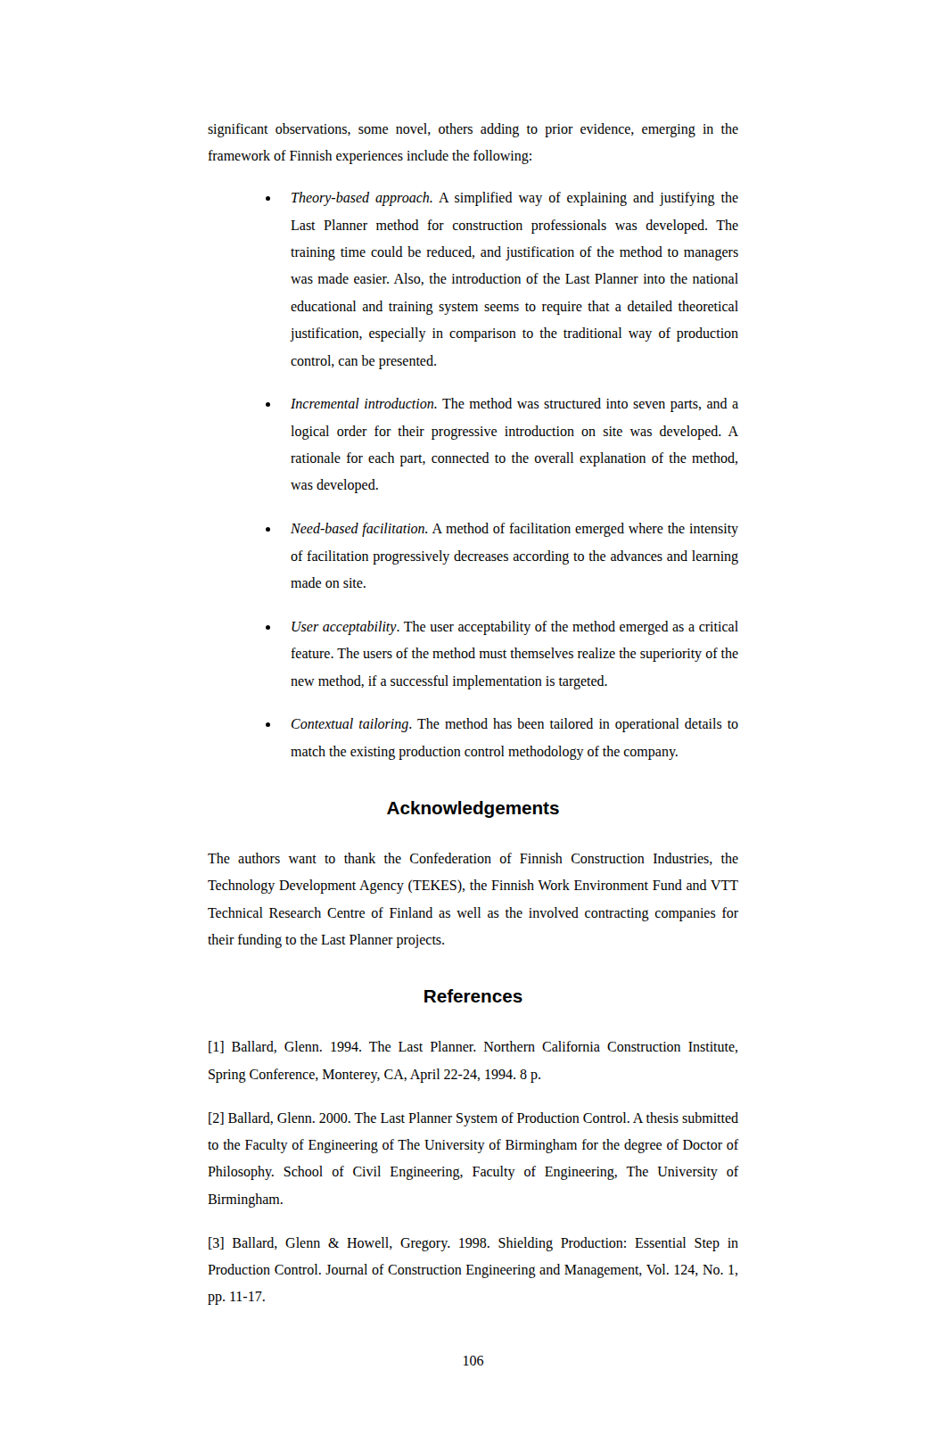significant observations, some novel, others adding to prior evidence, emerging in the framework of Finnish experiences include the following:
Theory-based approach. A simplified way of explaining and justifying the Last Planner method for construction professionals was developed. The training time could be reduced, and justification of the method to managers was made easier. Also, the introduction of the Last Planner into the national educational and training system seems to require that a detailed theoretical justification, especially in comparison to the traditional way of production control, can be presented.
Incremental introduction. The method was structured into seven parts, and a logical order for their progressive introduction on site was developed. A rationale for each part, connected to the overall explanation of the method, was developed.
Need-based facilitation. A method of facilitation emerged where the intensity of facilitation progressively decreases according to the advances and learning made on site.
User acceptability. The user acceptability of the method emerged as a critical feature. The users of the method must themselves realize the superiority of the new method, if a successful implementation is targeted.
Contextual tailoring. The method has been tailored in operational details to match the existing production control methodology of the company.
Acknowledgements
The authors want to thank the Confederation of Finnish Construction Industries, the Technology Development Agency (TEKES), the Finnish Work Environment Fund and VTT Technical Research Centre of Finland as well as the involved contracting companies for their funding to the Last Planner projects.
References
[1] Ballard, Glenn. 1994. The Last Planner. Northern California Construction Institute, Spring Conference, Monterey, CA, April 22-24, 1994. 8 p.
[2] Ballard, Glenn. 2000. The Last Planner System of Production Control. A thesis submitted to the Faculty of Engineering of The University of Birmingham for the degree of Doctor of Philosophy. School of Civil Engineering, Faculty of Engineering, The University of Birmingham.
[3] Ballard, Glenn & Howell, Gregory. 1998. Shielding Production: Essential Step in Production Control. Journal of Construction Engineering and Management, Vol. 124, No. 1, pp. 11-17.
106